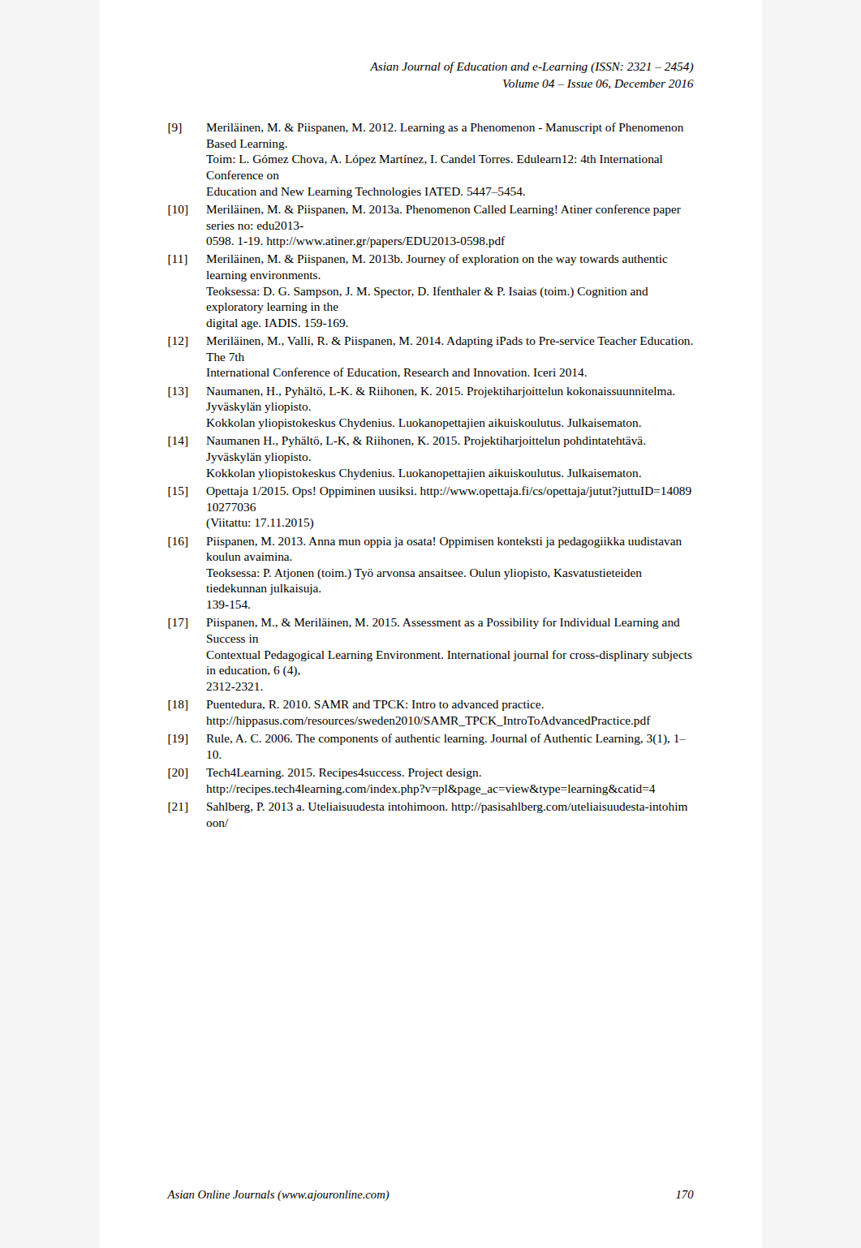Asian Journal of Education and e-Learning (ISSN: 2321 – 2454) Volume 04 – Issue 06, December 2016
[9] Meriläinen, M. & Piispanen, M. 2012. Learning as a Phenomenon - Manuscript of Phenomenon Based Learning. Toim: L. Gómez Chova, A. López Martínez, I. Candel Torres. Edulearn12: 4th International Conference on Education and New Learning Technologies IATED. 5447–5454.
[10] Meriläinen, M. & Piispanen, M. 2013a. Phenomenon Called Learning! Atiner conference paper series no: edu2013- 0598. 1-19. http://www.atiner.gr/papers/EDU2013-0598.pdf
[11] Meriläinen, M. & Piispanen, M. 2013b. Journey of exploration on the way towards authentic learning environments. Teoksessa: D. G. Sampson, J. M. Spector, D. Ifenthaler & P. Isaias (toim.) Cognition and exploratory learning in the digital age. IADIS. 159-169.
[12] Meriläinen, M., Valli, R. & Piispanen, M. 2014. Adapting iPads to Pre-service Teacher Education. The 7th International Conference of Education, Research and Innovation. Iceri 2014.
[13] Naumanen, H., Pyhältö, L-K. & Riihonen, K. 2015. Projektiharjoittelun kokonaissuunnitelma. Jyväskylän yliopisto. Kokkolan yliopistokeskus Chydenius. Luokanopettajien aikuiskoulutus. Julkaisematon.
[14] Naumanen H., Pyhältö, L-K, & Riihonen, K. 2015. Projektiharjoittelun pohdintatehtävä. Jyväskylän yliopisto. Kokkolan yliopistokeskus Chydenius. Luokanopettajien aikuiskoulutus. Julkaisematon.
[15] Opettaja 1/2015. Ops! Oppiminen uusiksi. http://www.opettaja.fi/cs/opettaja/jutut?juttuID=1408910277036 (Viitattu: 17.11.2015)
[16] Piispanen, M. 2013. Anna mun oppia ja osata! Oppimisen konteksti ja pedagogiikka uudistavan koulun avaimina. Teoksessa: P. Atjonen (toim.) Työ arvonsa ansaitsee. Oulun yliopisto, Kasvatustieteiden tiedekunnan julkaisuja. 139-154.
[17] Piispanen, M., & Meriläinen, M. 2015. Assessment as a Possibility for Individual Learning and Success in Contextual Pedagogical Learning Environment. International journal for cross-displinary subjects in education, 6 (4), 2312-2321.
[18] Puentedura, R. 2010. SAMR and TPCK: Intro to advanced practice. http://hippasus.com/resources/sweden2010/SAMR_TPCK_IntroToAdvancedPractice.pdf
[19] Rule, A. C. 2006. The components of authentic learning. Journal of Authentic Learning, 3(1), 1–10.
[20] Tech4Learning. 2015. Recipes4success. Project design. http://recipes.tech4learning.com/index.php?v=pl&page_ac=view&type=learning&catid=4
[21] Sahlberg, P. 2013 a. Uteliaisuudesta intohimoon. http://pasisahlberg.com/uteliaisuudesta-intohimoon/
Asian Online Journals (www.ajouronline.com) 170